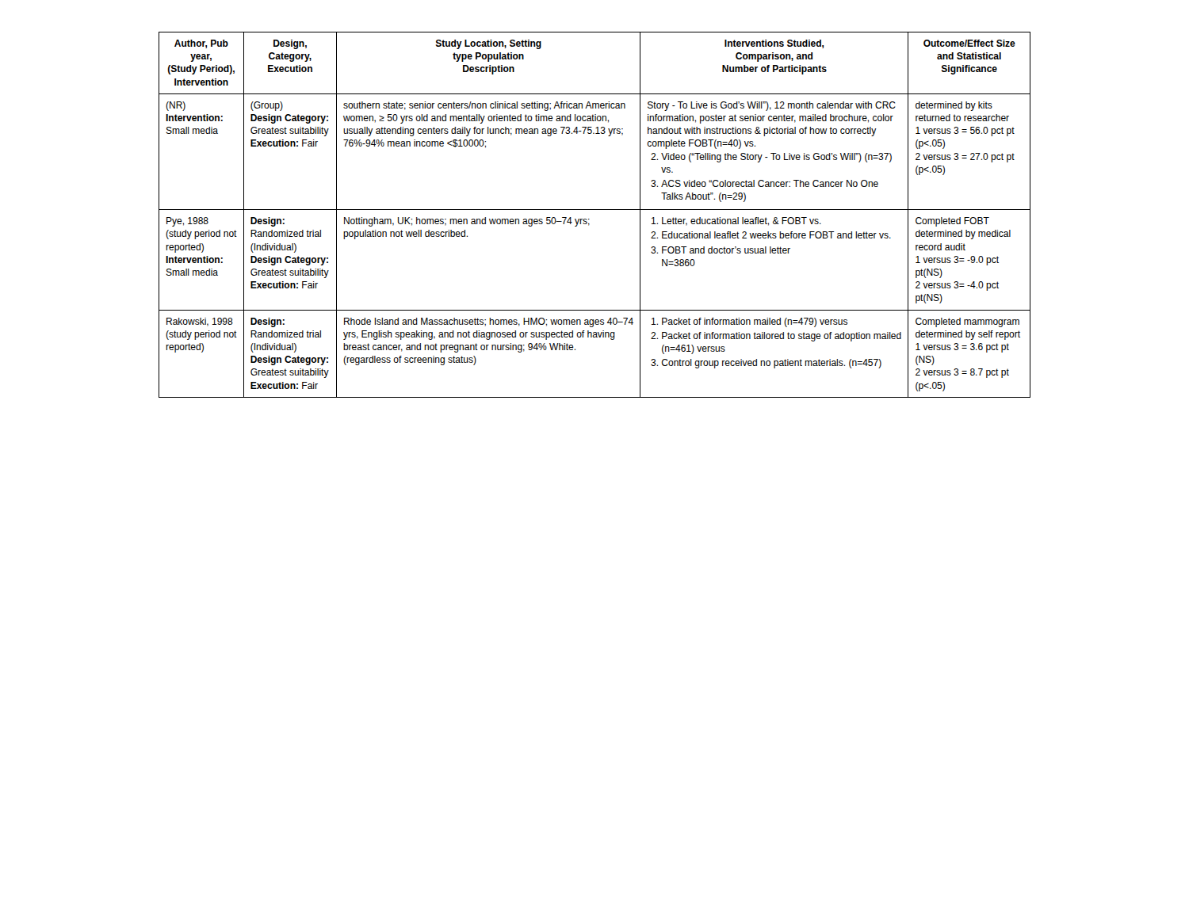| Author, Pub year, (Study Period), Intervention | Design, Category, Execution | Study Location, Setting type Population Description | Interventions Studied, Comparison, and Number of Participants | Outcome/Effect Size and Statistical Significance |
| --- | --- | --- | --- | --- |
| (NR) Intervention: Small media | (Group) Design Category: Greatest suitability Execution: Fair | southern state; senior centers/non clinical setting; African American women, ≥ 50 yrs old and mentally oriented to time and location, usually attending centers daily for lunch; mean age 73.4-75.13 yrs; 76%-94% mean income <$10000; | Story - To Live is God’s Will”), 12 month calendar with CRC information, poster at senior center, mailed brochure, color handout with instructions & pictorial of how to correctly complete FOBT(n=40) vs. Video (“Telling the Story - To Live is God’s Will”) (n=37) vs. ACS video “Colorectal Cancer: The Cancer No One Talks About”. (n=29) | determined by kits returned to researcher 1 versus 3 = 56.0 pct pt (p<.05) 2 versus 3 = 27.0 pct pt (p<.05) |
| Pye, 1988 (study period not reported) Intervention: Small media | Design: Randomized trial (Individual) Design Category: Greatest suitability Execution: Fair | Nottingham, UK; homes; men and women ages 50–74 yrs; population not well described. | Letter, educational leaflet, & FOBT vs. Educational leaflet 2 weeks before FOBT and letter vs. FOBT and doctor’s usual letter N=3860 | Completed FOBT determined by medical record audit 1 versus 3= -9.0 pct pt(NS) 2 versus 3= -4.0 pct pt(NS) |
| Rakowski, 1998 (study period not reported) | Design: Randomized trial (Individual) Design Category: Greatest suitability Execution: Fair | Rhode Island and Massachusetts; homes, HMO; women ages 40–74 yrs, English speaking, and not diagnosed or suspected of having breast cancer, and not pregnant or nursing; 94% White. (regardless of screening status) | Packet of information mailed (n=479) versus Packet of information tailored to stage of adoption mailed (n=461) versus Control group received no patient materials. (n=457) | Completed mammogram determined by self report 1 versus 3 = 3.6 pct pt (NS) 2 versus 3 = 8.7 pct pt (p<.05) |